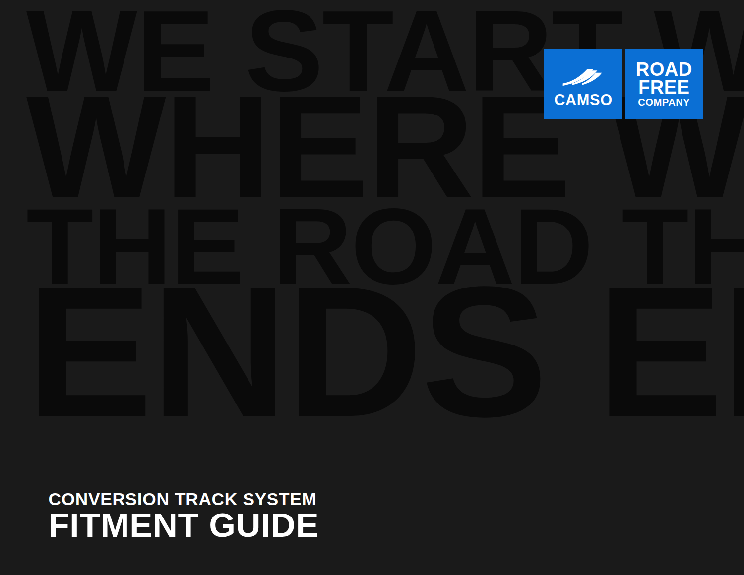WE START WE START WHERE WHERE THE ROAD THE ROAD ENDS ENDS
CAMSO
ROAD
FREE
COMPANY
CONVERSION TRACK SYSTEM
FITMENT GUIDE